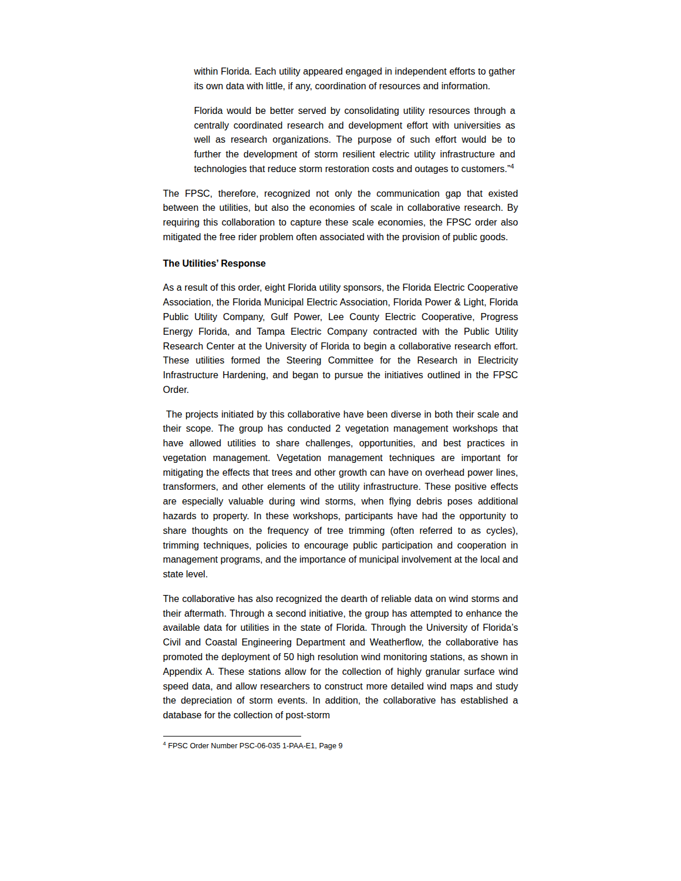within Florida. Each utility appeared engaged in independent efforts to gather its own data with little, if any, coordination of resources and information.
Florida would be better served by consolidating utility resources through a centrally coordinated research and development effort with universities as well as research organizations. The purpose of such effort would be to further the development of storm resilient electric utility infrastructure and technologies that reduce storm restoration costs and outages to customers.”4
The FPSC, therefore, recognized not only the communication gap that existed between the utilities, but also the economies of scale in collaborative research. By requiring this collaboration to capture these scale economies, the FPSC order also mitigated the free rider problem often associated with the provision of public goods.
The Utilities’ Response
As a result of this order, eight Florida utility sponsors, the Florida Electric Cooperative Association, the Florida Municipal Electric Association, Florida Power & Light, Florida Public Utility Company, Gulf Power, Lee County Electric Cooperative, Progress Energy Florida, and Tampa Electric Company contracted with the Public Utility Research Center at the University of Florida to begin a collaborative research effort. These utilities formed the Steering Committee for the Research in Electricity Infrastructure Hardening, and began to pursue the initiatives outlined in the FPSC Order.
The projects initiated by this collaborative have been diverse in both their scale and their scope. The group has conducted 2 vegetation management workshops that have allowed utilities to share challenges, opportunities, and best practices in vegetation management. Vegetation management techniques are important for mitigating the effects that trees and other growth can have on overhead power lines, transformers, and other elements of the utility infrastructure. These positive effects are especially valuable during wind storms, when flying debris poses additional hazards to property. In these workshops, participants have had the opportunity to share thoughts on the frequency of tree trimming (often referred to as cycles), trimming techniques, policies to encourage public participation and cooperation in management programs, and the importance of municipal involvement at the local and state level.
The collaborative has also recognized the dearth of reliable data on wind storms and their aftermath. Through a second initiative, the group has attempted to enhance the available data for utilities in the state of Florida. Through the University of Florida’s Civil and Coastal Engineering Department and Weatherflow, the collaborative has promoted the deployment of 50 high resolution wind monitoring stations, as shown in Appendix A. These stations allow for the collection of highly granular surface wind speed data, and allow researchers to construct more detailed wind maps and study the depreciation of storm events. In addition, the collaborative has established a database for the collection of post-storm
4 FPSC Order Number PSC-06-035 1-PAA-E1, Page 9